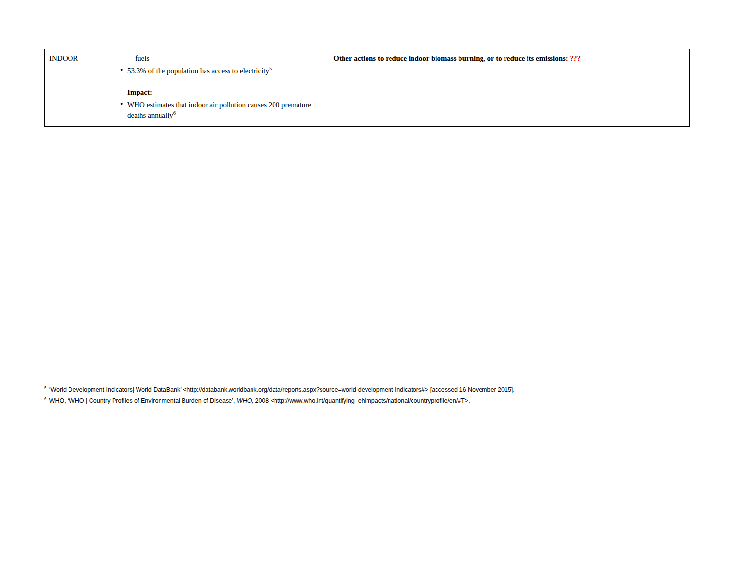| INDOOR | fuels 53.3% of the population has access to electricity 5 Impact: WHO estimates that indoor air pollution causes 200 premature deaths annually 6 | Other actions to reduce indoor biomass burning, or to reduce its emissions : ??? |
5 ‘World Development Indicators| World DataBank’ <http://databank.worldbank.org/data/reports.aspx?source=world-development-indicators#> [accessed 16 November 2015].
6 WHO, ‘WHO | Country Profiles of Environmental Burden of Disease’, WHO, 2008 <http://www.who.int/quantifying_ehimpacts/national/countryprofile/en/#T>.